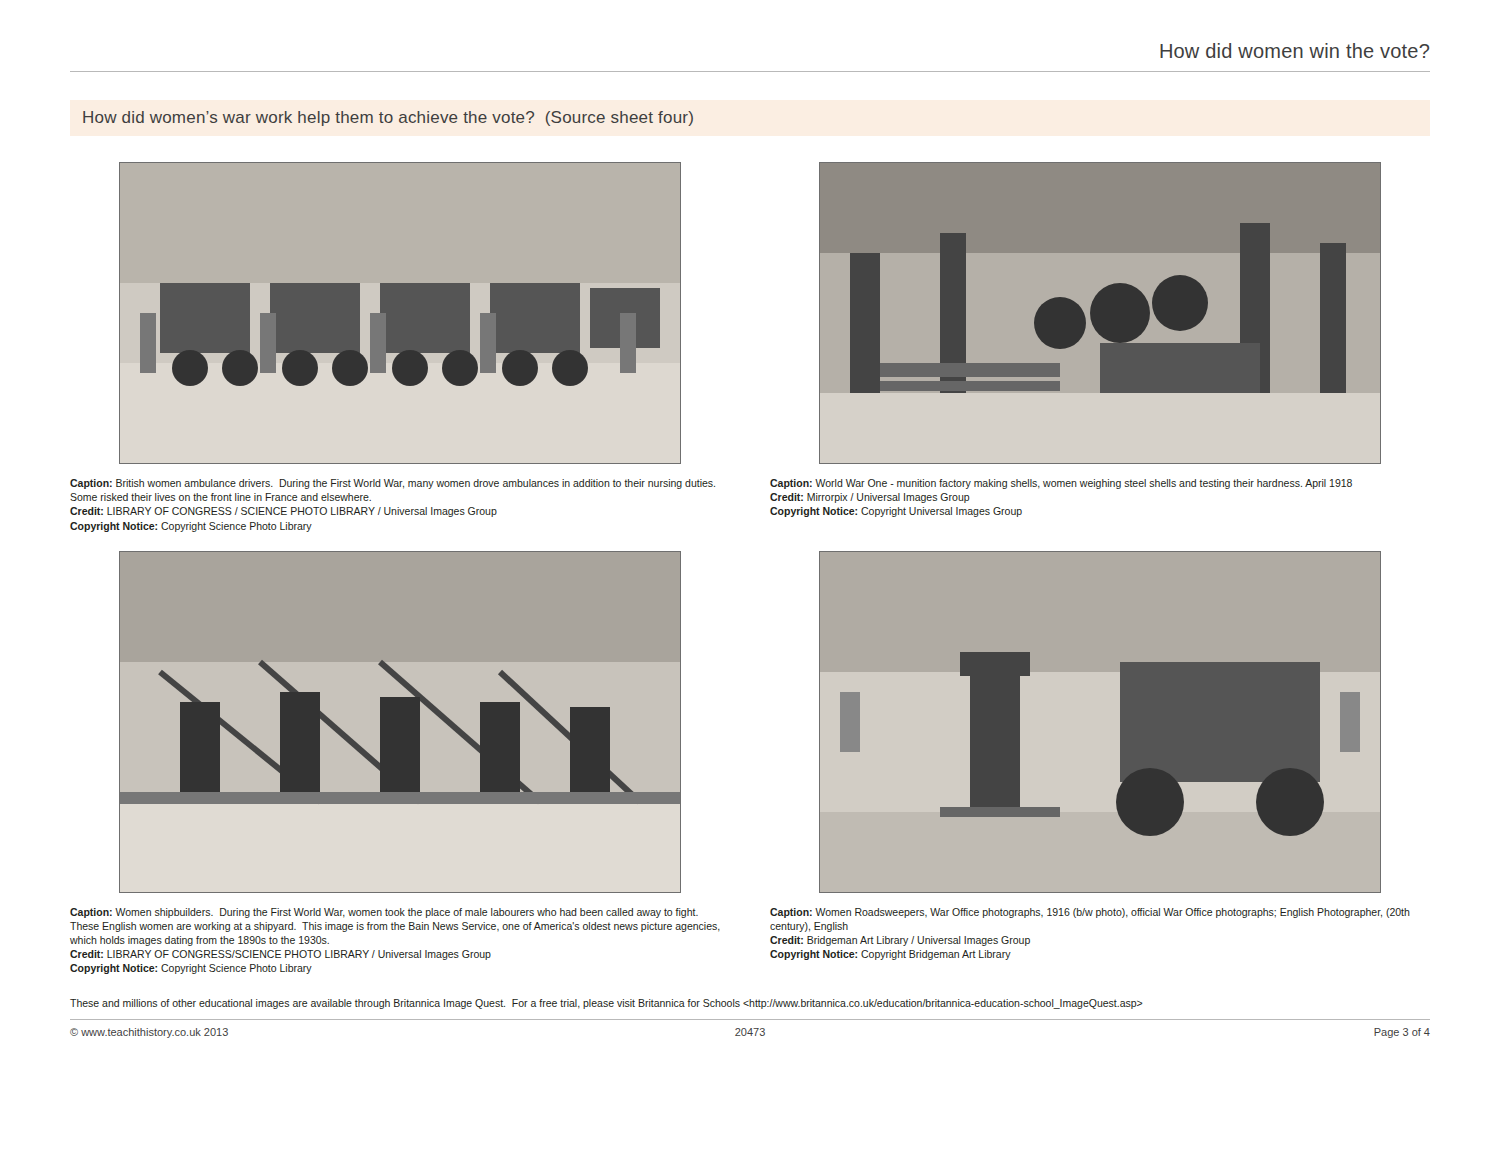How did women win the vote?
How did women’s war work help them to achieve the vote? (Source sheet four)
Caption: British women ambulance drivers. During the First World War, many women drove ambulances in addition to their nursing duties. Some risked their lives on the front line in France and elsewhere.
Credit: LIBRARY OF CONGRESS / SCIENCE PHOTO LIBRARY / Universal Images Group
Copyright Notice: Copyright Science Photo Library
Caption: World War One - munition factory making shells, women weighing steel shells and testing their hardness. April 1918
Credit: Mirrorpix / Universal Images Group
Copyright Notice: Copyright Universal Images Group
Caption: Women shipbuilders. During the First World War, women took the place of male labourers who had been called away to fight. These English women are working at a shipyard. This image is from the Bain News Service, one of America's oldest news picture agencies, which holds images dating from the 1890s to the 1930s.
Credit: LIBRARY OF CONGRESS/SCIENCE PHOTO LIBRARY / Universal Images Group
Copyright Notice: Copyright Science Photo Library
Caption: Women Roadsweepers, War Office photographs, 1916 (b/w photo), official War Office photographs; English Photographer, (20th century), English
Credit: Bridgeman Art Library / Universal Images Group
Copyright Notice: Copyright Bridgeman Art Library
These and millions of other educational images are available through Britannica Image Quest. For a free trial, please visit Britannica for Schools <http://www.britannica.co.uk/education/britannica-education-school_ImageQuest.asp>
© www.teachithistory.co.uk 2013
20473
Page 3 of 4